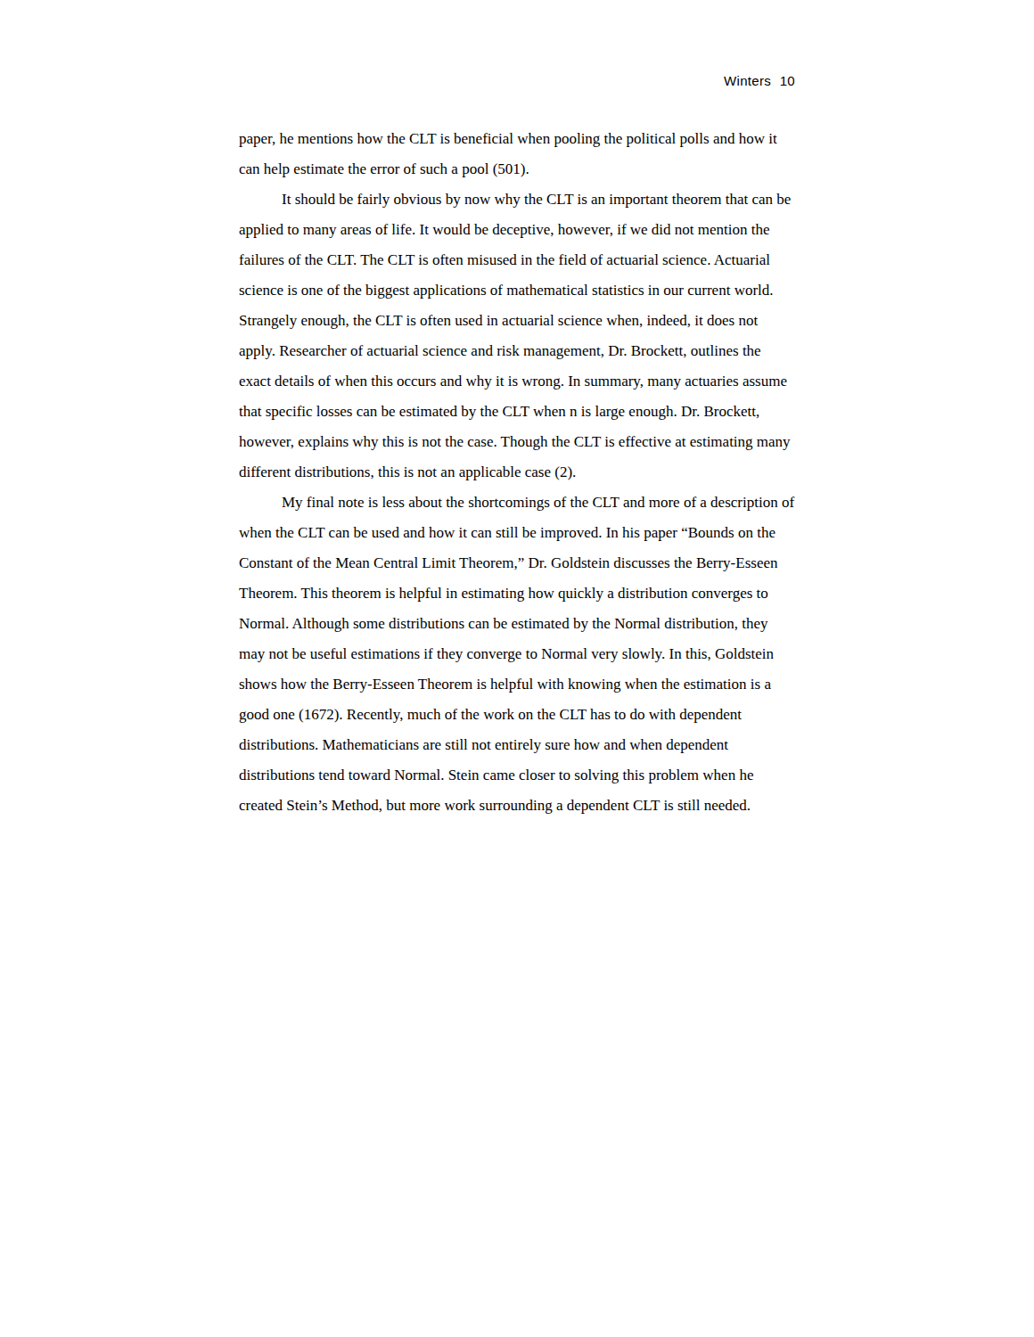Winters 10
paper, he mentions how the CLT is beneficial when pooling the political polls and how it can help estimate the error of such a pool (501).
It should be fairly obvious by now why the CLT is an important theorem that can be applied to many areas of life. It would be deceptive, however, if we did not mention the failures of the CLT. The CLT is often misused in the field of actuarial science. Actuarial science is one of the biggest applications of mathematical statistics in our current world. Strangely enough, the CLT is often used in actuarial science when, indeed, it does not apply. Researcher of actuarial science and risk management, Dr. Brockett, outlines the exact details of when this occurs and why it is wrong. In summary, many actuaries assume that specific losses can be estimated by the CLT when n is large enough. Dr. Brockett, however, explains why this is not the case. Though the CLT is effective at estimating many different distributions, this is not an applicable case (2).
My final note is less about the shortcomings of the CLT and more of a description of when the CLT can be used and how it can still be improved. In his paper “Bounds on the Constant of the Mean Central Limit Theorem,” Dr. Goldstein discusses the Berry-Esseen Theorem. This theorem is helpful in estimating how quickly a distribution converges to Normal. Although some distributions can be estimated by the Normal distribution, they may not be useful estimations if they converge to Normal very slowly. In this, Goldstein shows how the Berry-Esseen Theorem is helpful with knowing when the estimation is a good one (1672). Recently, much of the work on the CLT has to do with dependent distributions. Mathematicians are still not entirely sure how and when dependent distributions tend toward Normal. Stein came closer to solving this problem when he created Stein’s Method, but more work surrounding a dependent CLT is still needed.